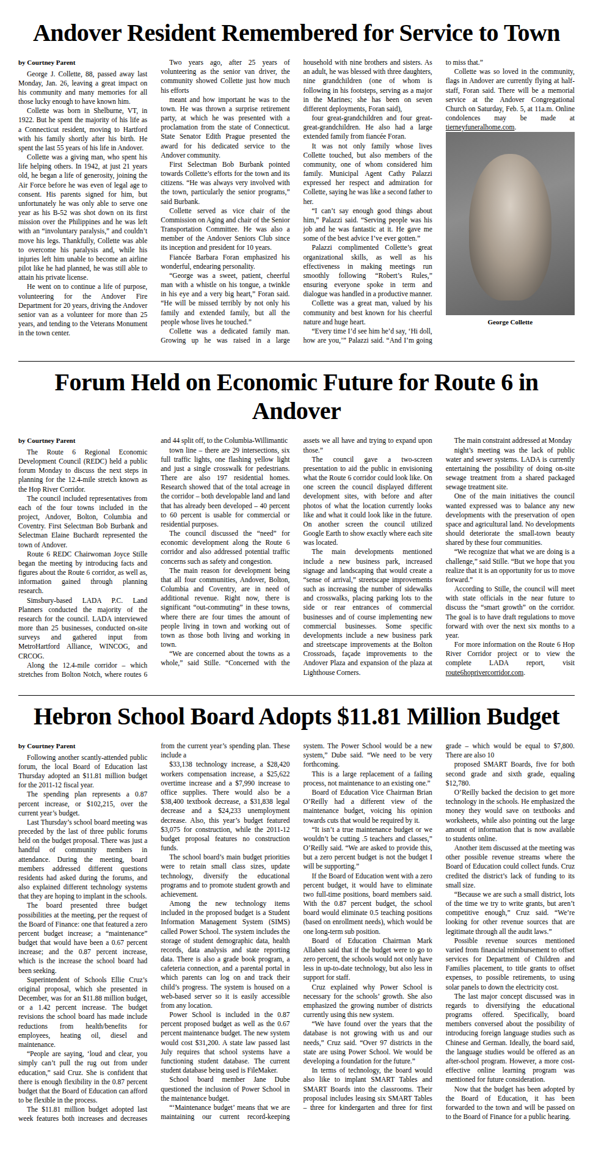Andover Resident Remembered for Service to Town
by Courtney Parent
George J. Collette, 88, passed away last Monday, Jan. 26, leaving a great impact on his community and many memories for all those lucky enough to have known him.
Collette was born in Shelburne, VT, in 1922. But he spent the majority of his life as a Connecticut resident, moving to Hartford with his family shortly after his birth. He spent the last 55 years of his life in Andover.
Collette was a giving man, who spent his life helping others. In 1942, at just 21 years old, he began a life of generosity, joining the Air Force before he was even of legal age to consent. His parents signed for him, but unfortunately he was only able to serve one year as his B-52 was shot down on its first mission over the Philippines and he was left with an “involuntary paralysis,” and couldn’t move his legs. Thankfully, Collette was able to overcome his paralysis and, while his injuries left him unable to become an airline pilot like he had planned, he was still able to attain his private license.
He went on to continue a life of purpose, volunteering for the Andover Fire Department for 20 years, driving the Andover senior van as a volunteer for more than 25 years, and tending to the Veterans Monument in the town center.
Two years ago, after 25 years of volunteering as the senior van driver, the community showed Collette just how much his efforts
meant and how important he was to the town. He was thrown a surprise retirement party, at which he was presented with a proclamation from the state of Connecticut. State Senator Edith Prague presented the award for his dedicated service to the Andover community.
First Selectman Bob Burbank pointed towards Collette’s efforts for the town and its citizens. “He was always very involved with the town, particularly the senior programs,” said Burbank.
Collette served as vice chair of the Commission on Aging and chair of the Senior Transportation Committee. He was also a member of the Andover Seniors Club since its inception and president for 10 years.
Fiancée Barbara Foran emphasized his wonderful, endearing personality.
“George was a sweet, patient, cheerful man with a whistle on his tongue, a twinkle in his eye and a very big heart,” Foran said. “He will be missed terribly by not only his family and extended family, but all the people whose lives he touched.”
Collette was a dedicated family man. Growing up he was raised in a large household with nine brothers and sisters. As an adult, he was blessed with three daughters, nine grandchildren (one of whom is following in his footsteps, serving as a major in the Marines; she has been on seven different deployments, Foran said),
four great-grandchildren and four great-great-grandchildren. He also had a large extended family from fiancée Foran.
It was not only family whose lives Collette touched, but also members of the community, one of whom considered him family. Municipal Agent Cathy Palazzi expressed her respect and admiration for Collette, saying he was like a second father to her.
“I can’t say enough good things about him,” Palazzi said. “Serving people was his job and he was fantastic at it. He gave me some of the best advice I’ve ever gotten.”
Palazzi complimented Collette’s great organizational skills, as well as his effectiveness in making meetings run smoothly following “Robert’s Rules,” ensuring everyone spoke in term and dialogue was handled in a productive manner.
Collette was a great man, valued by his community and best known for his cheerful nature and huge heart.
“Every time I’d see him he’d say, ‘Hi doll, how are you,’” Palazzi said. “And I’m going to miss that.”
Collette was so loved in the community, flags in Andover are currently flying at half-staff, Foran said. There will be a memorial service at the Andover Congregational Church on Saturday, Feb. 5, at 11a.m. Online condolences may be made at tierneyfuneralhome.com.
George Collette
Forum Held on Economic Future for Route 6 in Andover
by Courtney Parent
The Route 6 Regional Economic Development Council (REDC) held a public forum Monday to discuss the next steps in planning for the 12.4-mile stretch known as the Hop River Corridor.
The council included representatives from each of the four towns included in the project, Andover, Bolton, Columbia and Coventry. First Selectman Bob Burbank and Selectman Elaine Buchardt represented the town of Andover.
Route 6 REDC Chairwoman Joyce Stille began the meeting by introducing facts and figures about the Route 6 corridor, as well as, information gained through planning research.
Simsbury-based LADA P.C. Land Planners conducted the majority of the research for the council. LADA interviewed more than 25 businesses, conducted on-site surveys and gathered input from MetroHartford Alliance, WINCOG, and CRCOG.
Along the 12.4-mile corridor – which stretches from Bolton Notch, where routes 6 and 44 split off, to the Columbia-Willimantic
town line – there are 29 intersections, six full traffic lights, one flashing yellow light and just a single crosswalk for pedestrians. There are also 197 residential homes. Research showed that of the total acreage in the corridor – both developable land and land that has already been developed – 40 percent to 60 percent is usable for commercial or residential purposes.
The council discussed the “need” for economic development along the Route 6 corridor and also addressed potential traffic concerns such as safety and congestion.
The main reason for development being that all four communities, Andover, Bolton, Columbia and Coventry, are in need of additional revenue. Right now, there is significant “out-commuting” in these towns, where there are four times the amount of people living in town and working out of town as those both living and working in town.
“We are concerned about the towns as a whole,” said Stille. “Concerned with the assets we all have and trying to expand upon those.”
The council gave a two-screen presentation to aid the public in envisioning what the Route 6 corridor could look like. On one screen the council displayed different development sites, with before and after photos of what the location currently looks like and what it could look like in the future. On another screen the council utilized Google Earth to show exactly where each site was located.
The main developments mentioned include a new business park, increased signage and landscaping that would create a “sense of arrival,” streetscape improvements such as increasing the number of sidewalks and crosswalks, placing parking lots to the side or rear entrances of commercial businesses and of course implementing new commercial businesses. Some specific developments include a new business park and streetscape improvements at the Bolton Crossroads, façade improvements to the Andover Plaza and expansion of the plaza at Lighthouse Corners.
The main constraint addressed at Monday
night’s meeting was the lack of public water and sewer systems. LADA is currently entertaining the possibility of doing on-site sewage treatment from a shared packaged sewage treatment site.
One of the main initiatives the council wanted expressed was to balance any new developments with the preservation of open space and agricultural land. No developments should deteriorate the small-town beauty shared by these four communities.
“We recognize that what we are doing is a challenge,” said Stille. “But we hope that you realize that it is an opportunity for us to move forward.”
According to Stille, the council will meet with state officials in the near future to discuss the “smart growth” on the corridor. The goal is to have draft regulations to move forward with over the next six months to a year.
For more information on the Route 6 Hop River Corridor project or to view the complete LADA report, visit route6hoprivercorridor.com.
Hebron School Board Adopts $11.81 Million Budget
by Courtney Parent
Following another scantly-attended public forum, the local Board of Education last Thursday adopted an $11.81 million budget for the 2011-12 fiscal year.
The spending plan represents a 0.87 percent increase, or $102,215, over the current year’s budget.
Last Thursday’s school board meeting was preceded by the last of three public forums held on the budget proposal. There was just a handful of community members in attendance. During the meeting, board members addressed different questions residents had asked during the forums, and also explained different technology systems that they are hoping to implant in the schools.
The board presented three budget possibilities at the meeting, per the request of the Board of Finance: one that featured a zero percent budget increase; a “maintenance” budget that would have been a 0.67 percent increase; and the 0.87 percent increase, which is the increase the school board had been seeking.
Superintendent of Schools Ellie Cruz’s original proposal, which she presented in December, was for an $11.88 million budget, or a 1.42 percent increase. The budget revisions the school board has made include reductions from health/benefits for employees, heating oil, diesel and maintenance.
“People are saying, ‘loud and clear, you simply can’t pull the rug out from under education,” said Cruz. She is confident that there is enough flexibility in the 0.87 percent budget that the Board of Education can afford to be flexible in the process.
The $11.81 million budget adopted last week features both increases and decreases from the current year’s spending plan. These include a
$33,138 technology increase, a $28,420 workers compensation increase, a $25,622 overtime increase and a $7,990 increase to office supplies. There would also be a $38,400 textbook decrease, a $31,838 legal decrease and a $24,233 unemployment decrease. Also, this year’s budget featured $3,075 for construction, while the 2011-12 budget proposal features no construction funds.
The school board’s main budget priorities were to retain small class sizes, update technology, diversify the educational programs and to promote student growth and achievement.
Among the new technology items included in the proposed budget is a Student Information Management System (SIMS) called Power School. The system includes the storage of student demographic data, health records, data analysis and state reporting data. There is also a grade book program, a cafeteria connection, and a parental portal in which parents can log on and track their child’s progress. The system is housed on a web-based server so it is easily accessible from any location.
Power School is included in the 0.87 percent proposed budget as well as the 0.67 percent maintenance budget. The new system would cost $31,200. A state law passed last July requires that school systems have a functioning student database. The current student database being used is FileMaker.
School board member Jane Dube questioned the inclusion of Power School in the maintenance budget.
“‘Maintenance budget’ means that we are maintaining our current record-keeping system. The Power School would be a new system,” Dube said. “We need to be very forthcoming.
This is a large replacement of a failing process, not maintenance to an existing one.”
Board of Education Vice Chairman Brian O’Reilly had a different view of the maintenance budget, voicing his opinion towards cuts that would be required by it.
“It isn’t a true maintenance budget or we wouldn’t be cutting .5 teachers and classes,” O’Reilly said. “We are asked to provide this, but a zero percent budget is not the budget I will be supporting.”
If the Board of Education went with a zero percent budget, it would have to eliminate two full-time positions, board members said. With the 0.87 percent budget, the school board would eliminate 0.5 teaching positions (based on enrollment needs), which would be one long-term sub position.
Board of Education Chairman Mark Allaben said that if the budget were to go to zero percent, the schools would not only have less in up-to-date technology, but also less in support for staff.
Cruz explained why Power School is necessary for the schools’ growth. She also emphasized the growing number of districts currently using this new system.
“We have found over the years that the database is not growing with us and our needs,” Cruz said. “Over 97 districts in the state are using Power School. We would be developing a foundation for the future.”
In terms of technology, the board would also like to implant SMART Tables and SMART Boards into the classrooms. Their proposal includes leasing six SMART Tables – three for kindergarten and three for first grade – which would be equal to $7,800. There are also 10
proposed SMART Boards, five for both second grade and sixth grade, equaling $12,780.
O’Reilly backed the decision to get more technology in the schools. He emphasized the money they would save on textbooks and worksheets, while also pointing out the large amount of information that is now available to students online.
Another item discussed at the meeting was other possible revenue streams where the Board of Education could collect funds. Cruz credited the district’s lack of funding to its small size.
“Because we are such a small district, lots of the time we try to write grants, but aren’t competitive enough,” Cruz said. “We’re looking for other revenue sources that are legitimate through all the audit laws.”
Possible revenue sources mentioned varied from financial reimbursement to offset services for Department of Children and Families placement, to title grants to offset expenses, to possible retirements, to using solar panels to down the electricity cost.
The last major concept discussed was in regards to diversifying the educational programs offered. Specifically, board members conversed about the possibility of introducing foreign language studies such as Chinese and German. Ideally, the board said, the language studies would be offered as an after-school program. However, a more cost-effective online learning program was mentioned for future consideration.
Now that the budget has been adopted by the Board of Education, it has been forwarded to the town and will be passed on to the Board of Finance for a public hearing.